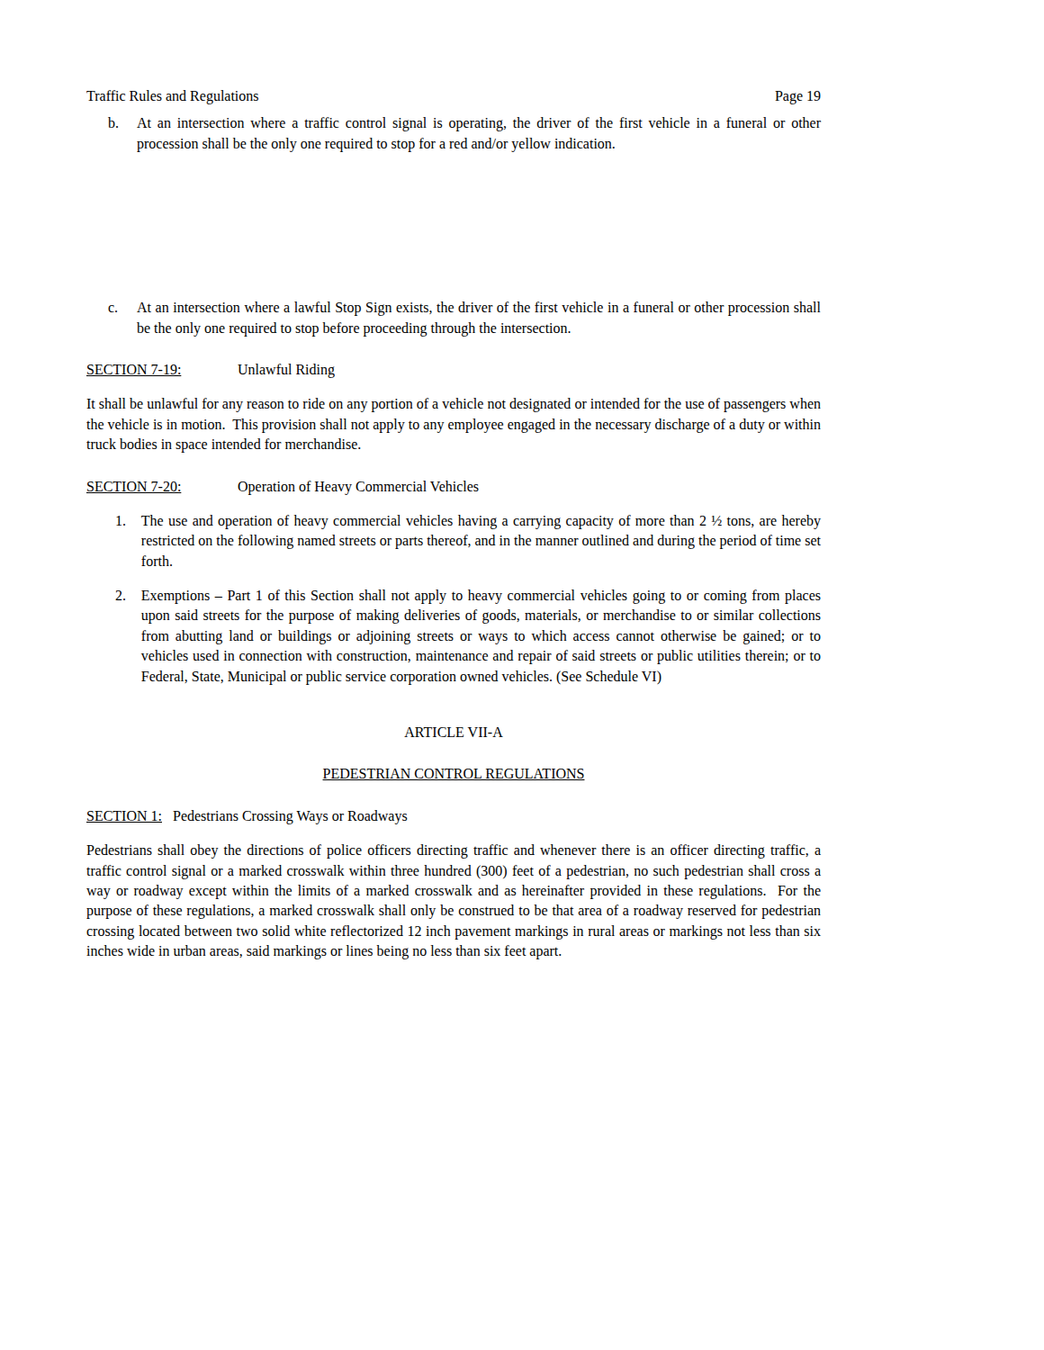Traffic Rules and Regulations
Page 19
b.
At an intersection where a traffic control signal is operating, the driver of the first vehicle in a funeral or other procession shall be the only one required to stop for a red and/or yellow indication.
c.
At an intersection where a lawful Stop Sign exists, the driver of the first vehicle in a funeral or other procession shall be the only one required to stop before proceeding through the intersection.
SECTION 7-19: Unlawful Riding
It shall be unlawful for any reason to ride on any portion of a vehicle not designated or intended for the use of passengers when the vehicle is in motion. This provision shall not apply to any employee engaged in the necessary discharge of a duty or within truck bodies in space intended for merchandise.
SECTION 7-20: Operation of Heavy Commercial Vehicles
1.
The use and operation of heavy commercial vehicles having a carrying capacity of more than 2 ½ tons, are hereby restricted on the following named streets or parts thereof, and in the manner outlined and during the period of time set forth.
2.
Exemptions – Part 1 of this Section shall not apply to heavy commercial vehicles going to or coming from places upon said streets for the purpose of making deliveries of goods, materials, or merchandise to or similar collections from abutting land or buildings or adjoining streets or ways to which access cannot otherwise be gained; or to vehicles used in connection with construction, maintenance and repair of said streets or public utilities therein; or to Federal, State, Municipal or public service corporation owned vehicles. (See Schedule VI)
ARTICLE VII-A
PEDESTRIAN CONTROL REGULATIONS
SECTION 1: Pedestrians Crossing Ways or Roadways
Pedestrians shall obey the directions of police officers directing traffic and whenever there is an officer directing traffic, a traffic control signal or a marked crosswalk within three hundred (300) feet of a pedestrian, no such pedestrian shall cross a way or roadway except within the limits of a marked crosswalk and as hereinafter provided in these regulations. For the purpose of these regulations, a marked crosswalk shall only be construed to be that area of a roadway reserved for pedestrian crossing located between two solid white reflectorized 12 inch pavement markings in rural areas or markings not less than six inches wide in urban areas, said markings or lines being no less than six feet apart.